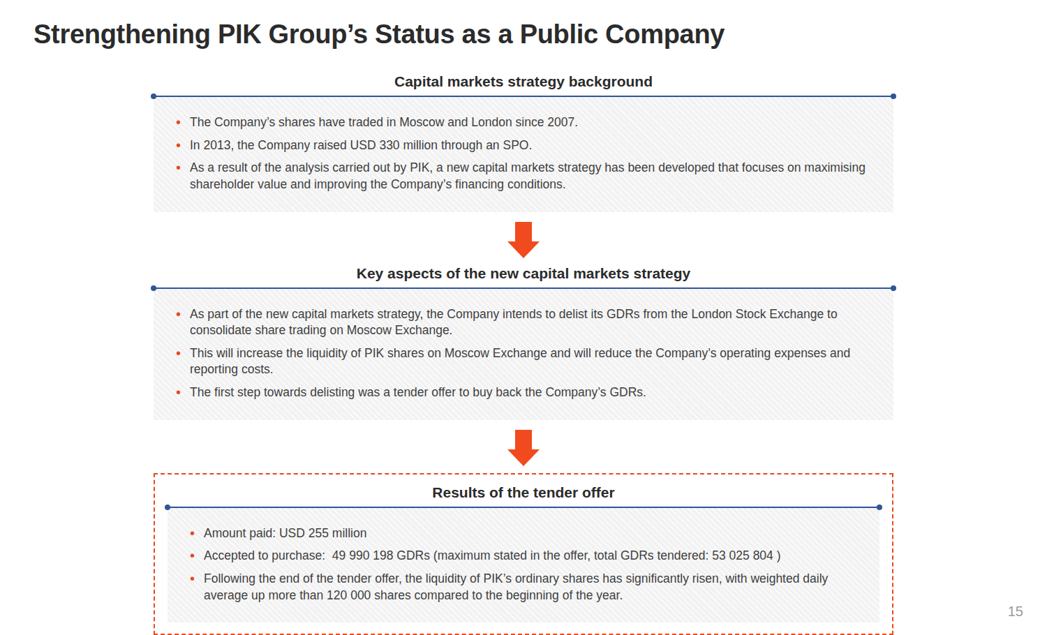Strengthening PIK Group’s Status as a Public Company
Capital markets strategy background
The Company’s shares have traded in Moscow and London since 2007.
In 2013, the Company raised USD 330 million through an SPO.
As a result of the analysis carried out by PIK, a new capital markets strategy has been developed that focuses on maximising shareholder value and improving the Company’s financing conditions.
Key aspects of the new capital markets strategy
As part of the new capital markets strategy, the Company intends to delist its GDRs from the London Stock Exchange to consolidate share trading on Moscow Exchange.
This will increase the liquidity of PIK shares on Moscow Exchange and will reduce the Company’s operating expenses and reporting costs.
The first step towards delisting was a tender offer to buy back the Company’s GDRs.
Results of the tender offer
Amount paid: USD 255 million
Accepted to purchase: 49 990 198 GDRs (maximum stated in the offer, total GDRs tendered: 53 025 804 )
Following the end of the tender offer, the liquidity of PIK’s ordinary shares has significantly risen, with weighted daily average up more than 120 000 shares compared to the beginning of the year.
15